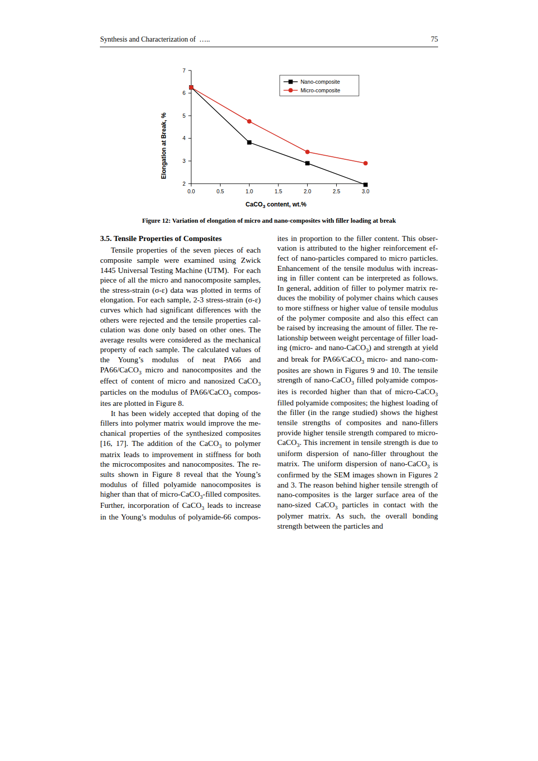Synthesis and Characterization of ….. 75
Elongation at Break, % CaCO3 content, wt.% 7 6 5 4 3 2 0.0 0.5 1.0 1.5 2.0 2.5 3.0 Nano-composite Micro-composite
Figure 12: Variation of elongation of micro and nano-composites with filler loading at break
3.5. Tensile Properties of Composites
Tensile properties of the seven pieces of each composite sample were examined using Zwick 1445 Universal Testing Machine (UTM). For each piece of all the micro and nanocomposite samples, the stress-strain (σ-ε) data was plotted in terms of elongation. For each sample, 2-3 stress-strain (σ-ε) curves which had significant differences with the others were rejected and the tensile properties calculation was done only based on other ones. The average results were considered as the mechanical property of each sample. The calculated values of the Young’s modulus of neat PA66 and PA66/CaCO3 micro and nanocomposites and the effect of content of micro and nanosized CaCO3 particles on the modulus of PA66/CaCO3 composites are plotted in Figure 8.
It has been widely accepted that doping of the fillers into polymer matrix would improve the mechanical properties of the synthesized composites [16, 17]. The addition of the CaCO3 to polymer matrix leads to improvement in stiffness for both the microcomposites and nanocomposites. The results shown in Figure 8 reveal that the Young’s modulus of filled polyamide nanocomposites is higher than that of micro-CaCO3-filled composites. Further, incorporation of CaCO3 leads to increase in the Young’s modulus of polyamide-66 composites in proportion to the filler content. This observation is attributed to the higher reinforcement effect of nano-particles compared to micro particles. Enhancement of the tensile modulus with increasing in filler content can be interpreted as follows. In general, addition of filler to polymer matrix reduces the mobility of polymer chains which causes to more stiffness or higher value of tensile modulus of the polymer composite and also this effect can be raised by increasing the amount of filler. The relationship between weight percentage of filler loading (micro- and nano-CaCO3) and strength at yield and break for PA66/CaCO3 micro- and nano-composites are shown in Figures 9 and 10. The tensile strength of nano-CaCO3 filled polyamide composites is recorded higher than that of micro-CaCO3 filled polyamide composites; the highest loading of the filler (in the range studied) shows the highest tensile strengths of composites and nano-fillers provide higher tensile strength compared to micro-CaCO3. This increment in tensile strength is due to uniform dispersion of nano-filler throughout the matrix. The uniform dispersion of nano-CaCO3 is confirmed by the SEM images shown in Figures 2 and 3. The reason behind higher tensile strength of nano-composites is the larger surface area of the nano-sized CaCO3 particles in contact with the polymer matrix. As such, the overall bonding strength between the particles and